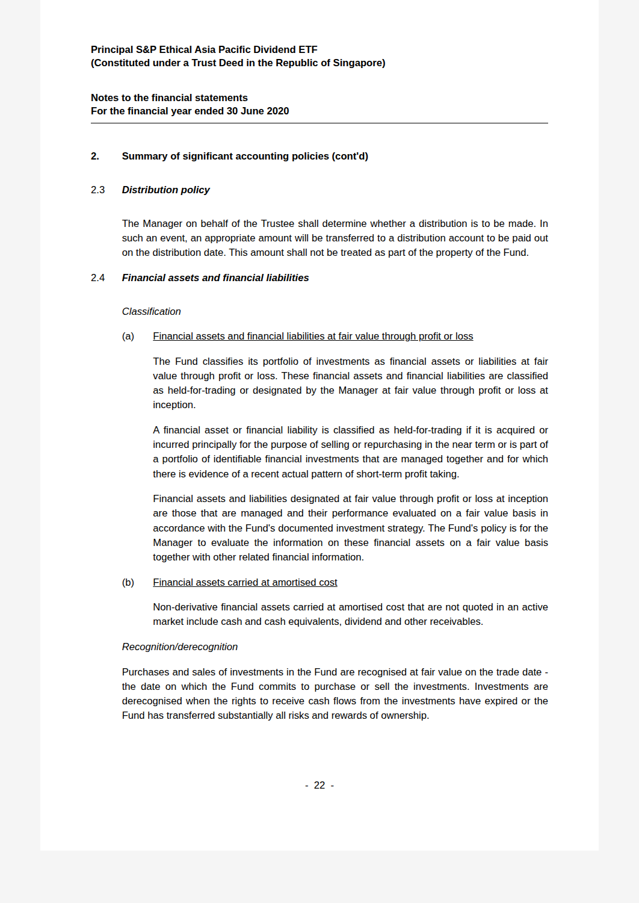Principal S&P Ethical Asia Pacific Dividend ETF
(Constituted under a Trust Deed in the Republic of Singapore)
Notes to the financial statements
For the financial year ended 30 June 2020
2.
Summary of significant accounting policies (cont'd)
2.3
Distribution policy
The Manager on behalf of the Trustee shall determine whether a distribution is to be made. In such an event, an appropriate amount will be transferred to a distribution account to be paid out on the distribution date. This amount shall not be treated as part of the property of the Fund.
2.4
Financial assets and financial liabilities
Classification
(a)
Financial assets and financial liabilities at fair value through profit or loss
The Fund classifies its portfolio of investments as financial assets or liabilities at fair value through profit or loss. These financial assets and financial liabilities are classified as held-for-trading or designated by the Manager at fair value through profit or loss at inception.
A financial asset or financial liability is classified as held-for-trading if it is acquired or incurred principally for the purpose of selling or repurchasing in the near term or is part of a portfolio of identifiable financial investments that are managed together and for which there is evidence of a recent actual pattern of short-term profit taking.
Financial assets and liabilities designated at fair value through profit or loss at inception are those that are managed and their performance evaluated on a fair value basis in accordance with the Fund's documented investment strategy. The Fund's policy is for the Manager to evaluate the information on these financial assets on a fair value basis together with other related financial information.
(b)
Financial assets carried at amortised cost
Non-derivative financial assets carried at amortised cost that are not quoted in an active market include cash and cash equivalents, dividend and other receivables.
Recognition/derecognition
Purchases and sales of investments in the Fund are recognised at fair value on the trade date - the date on which the Fund commits to purchase or sell the investments. Investments are derecognised when the rights to receive cash flows from the investments have expired or the Fund has transferred substantially all risks and rewards of ownership.
- 22 -